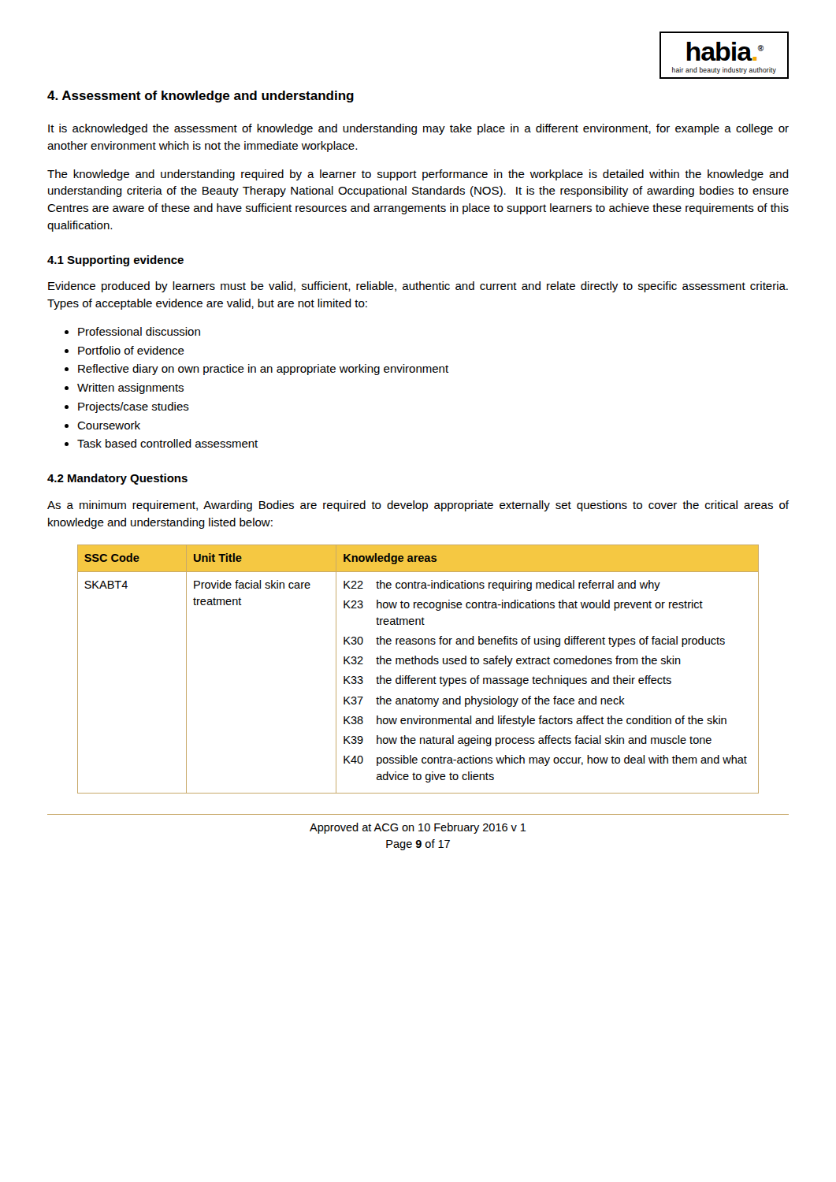habia.®
hair and beauty industry authority
4. Assessment of knowledge and understanding
It is acknowledged the assessment of knowledge and understanding may take place in a different environment, for example a college or another environment which is not the immediate workplace.
The knowledge and understanding required by a learner to support performance in the workplace is detailed within the knowledge and understanding criteria of the Beauty Therapy National Occupational Standards (NOS). It is the responsibility of awarding bodies to ensure Centres are aware of these and have sufficient resources and arrangements in place to support learners to achieve these requirements of this qualification.
4.1 Supporting evidence
Evidence produced by learners must be valid, sufficient, reliable, authentic and current and relate directly to specific assessment criteria. Types of acceptable evidence are valid, but are not limited to:
Professional discussion
Portfolio of evidence
Reflective diary on own practice in an appropriate working environment
Written assignments
Projects/case studies
Coursework
Task based controlled assessment
4.2 Mandatory Questions
As a minimum requirement, Awarding Bodies are required to develop appropriate externally set questions to cover the critical areas of knowledge and understanding listed below:
| SSC Code | Unit Title | Knowledge areas |
| --- | --- | --- |
| SKABT4 | Provide facial skin care treatment | K22 the contra-indications requiring medical referral and why K23 how to recognise contra-indications that would prevent or restrict treatment K30 the reasons for and benefits of using different types of facial products K32 the methods used to safely extract comedones from the skin K33 the different types of massage techniques and their effects K37 the anatomy and physiology of the face and neck K38 how environmental and lifestyle factors affect the condition of the skin K39 how the natural ageing process affects facial skin and muscle tone K40 possible contra-actions which may occur, how to deal with them and what advice to give to clients |
Approved at ACG on 10 February 2016 v 1
Page 9 of 17